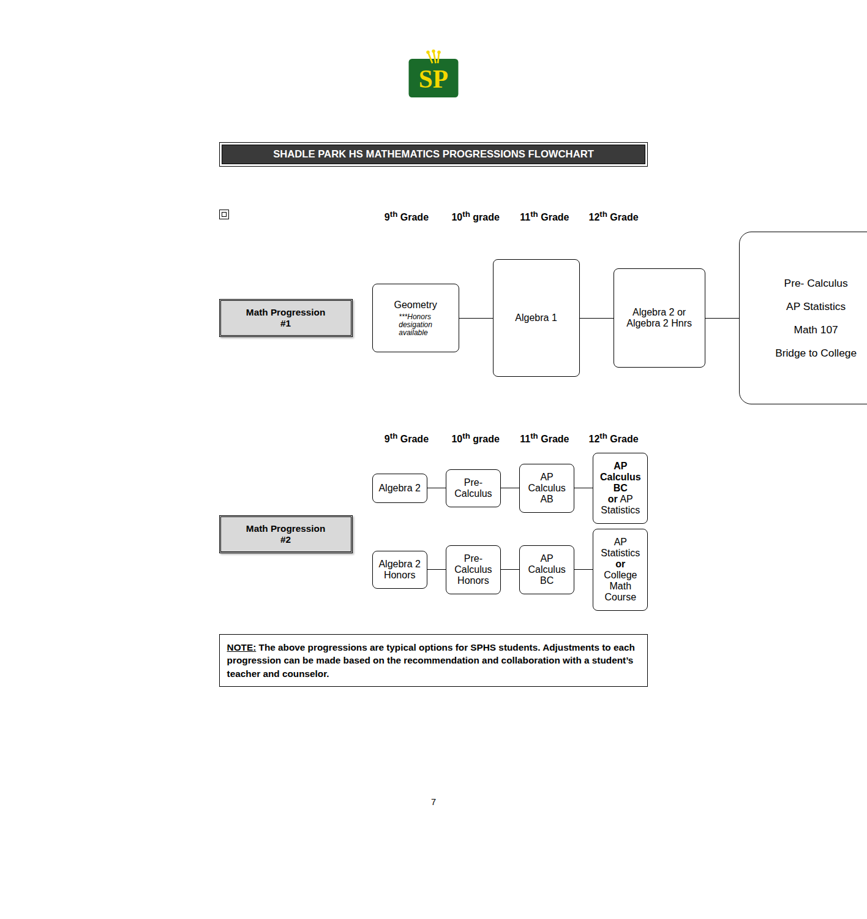SP
SHADLE PARK HS MATHEMATICS PROGRESSIONS FLOWCHART
9th Grade
10th grade
11th Grade
12th Grade
Math Progression
#1
Geometry
***Honors
desigation
available
Algebra 1
Algebra 2 or
Algebra 2 Hnrs
Pre- Calculus
AP Statistics
Math 107
Bridge to College
9th Grade
10th grade
11th Grade
12th Grade
Math Progression
#2
Algebra 2
Pre-Calculus
AP Calculus AB
AP Calculus BC
or AP Statistics
Algebra 2
Honors
Pre-Calculus
Honors
AP Calculus BC
AP Statistics or
College Math
Course
NOTE: The above progressions are typical options for SPHS students. Adjustments to each progression can be made based on the recommendation and collaboration with a student’s teacher and counselor.
7